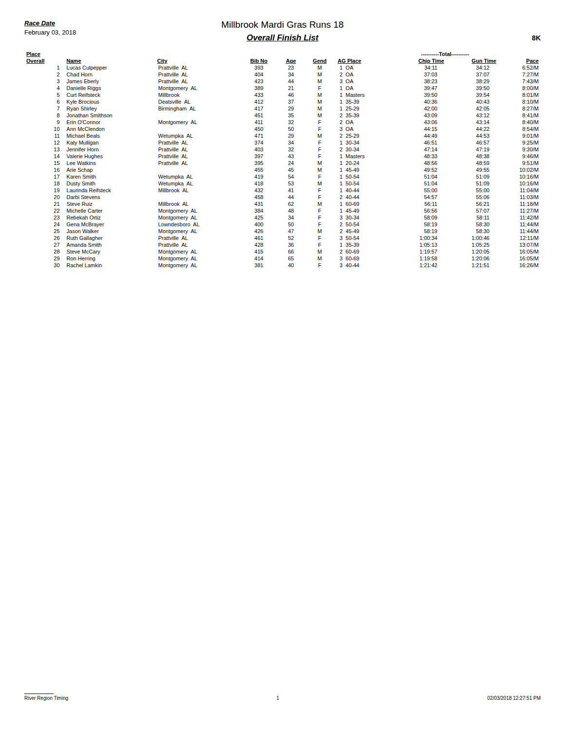Race Date
February 03, 2018
Millbrook Mardi Gras Runs 18
Overall Finish List
8K
| Place | | | | | | | ----------Total---------- | |
| --- | --- | --- | --- | --- | --- | --- | --- | --- |
| Overall | Name | City | Bib No | Age | Gend | AG Place | Chip Time | Gun Time | Pace |
| 1 | Lucas Culpepper | Prattville AL | 393 | 23 | M | 1 OA | 34:11 | 34:12 | 6:52/M |
| 2 | Chad Horn | Prattville AL | 404 | 34 | M | 2 OA | 37:03 | 37:07 | 7:27/M |
| 3 | James Eberly | Prattville AL | 423 | 44 | M | 3 OA | 38:23 | 38:29 | 7:43/M |
| 4 | Danielle Riggs | Montgomery AL | 389 | 21 | F | 1 OA | 39:47 | 39:50 | 8:00/M |
| 5 | Curt Reifsteck | Millbrook | 433 | 46 | M | 1 Masters | 39:50 | 39:54 | 8:01/M |
| 6 | Kyle Brocious | Deatsville AL | 412 | 37 | M | 1 35-39 | 40:36 | 40:43 | 8:10/M |
| 7 | Ryan Shirley | Birmingham AL | 417 | 29 | M | 1 25-29 | 42:00 | 42:05 | 8:27/M |
| 8 | Jonathan Smithson | | 451 | 35 | M | 2 35-39 | 43:09 | 43:12 | 8:41/M |
| 9 | Erin O'Connor | Montgomery AL | 411 | 32 | F | 2 OA | 43:06 | 43:14 | 8:40/M |
| 10 | Ann McClendon | | 450 | 50 | F | 3 OA | 44:15 | 44:22 | 8:54/M |
| 11 | Michael Beals | Wetumpka AL | 471 | 29 | M | 2 25-29 | 44:49 | 44:53 | 9:01/M |
| 12 | Katy Mulligan | Prattville AL | 374 | 34 | F | 1 30-34 | 46:51 | 46:57 | 9:25/M |
| 13 | Jennifer Horn | Prattville AL | 403 | 32 | F | 2 30-34 | 47:14 | 47:19 | 9:30/M |
| 14 | Valerie Hughes | Prattville AL | 397 | 43 | F | 1 Masters | 48:33 | 48:38 | 9:46/M |
| 15 | Lee Watkins | Prattville AL | 395 | 24 | M | 1 20-24 | 48:56 | 48:59 | 9:51/M |
| 16 | Arie Schap | | 455 | 45 | M | 1 45-49 | 49:52 | 49:55 | 10:02/M |
| 17 | Karen Smith | Wetumpka AL | 419 | 54 | F | 1 50-54 | 51:04 | 51:09 | 10:16/M |
| 18 | Dusty Smith | Wetumpka AL | 418 | 53 | M | 1 50-54 | 51:04 | 51:09 | 10:16/M |
| 19 | Laurinda Reifsteck | Millbrook AL | 432 | 41 | F | 1 40-44 | 55:00 | 55:00 | 11:04/M |
| 20 | Darbi Stevens | | 458 | 44 | F | 2 40-44 | 54:57 | 55:06 | 11:03/M |
| 21 | Steve Ruiz | Millbrook AL | 431 | 62 | M | 1 60-69 | 56:11 | 56:21 | 11:18/M |
| 22 | Michelle Carter | Montgomery AL | 384 | 48 | F | 1 45-49 | 56:56 | 57:07 | 11:27/M |
| 23 | Rebekah Ortiz | Montgomery AL | 425 | 34 | F | 3 30-34 | 58:09 | 58:11 | 11:42/M |
| 24 | Gena McBrayer | Lowndesboro AL | 400 | 50 | F | 2 50-54 | 58:19 | 58:30 | 11:44/M |
| 25 | Jason Walker | Montgomery AL | 426 | 47 | M | 2 45-49 | 58:19 | 58:30 | 11:44/M |
| 26 | Ruth Gallagher | Prattville AL | 461 | 52 | F | 3 50-54 | 1:00:34 | 1:00:46 | 12:11/M |
| 27 | Amanda Smith | Prattville AL | 428 | 36 | F | 1 35-39 | 1:05:13 | 1:05:25 | 13:07/M |
| 28 | Steve McCary | Montgomery AL | 415 | 66 | M | 2 60-69 | 1:19:57 | 1:20:05 | 16:05/M |
| 29 | Ron Herring | Montgomery AL | 414 | 65 | M | 3 60-69 | 1:19:58 | 1:20:06 | 16:05/M |
| 30 | Rachel Lamkin | Montgomery AL | 381 | 40 | F | 3 40-44 | 1:21:42 | 1:21:51 | 16:26/M |
River Region Timing
1
02/03/2018 12:27:51 PM